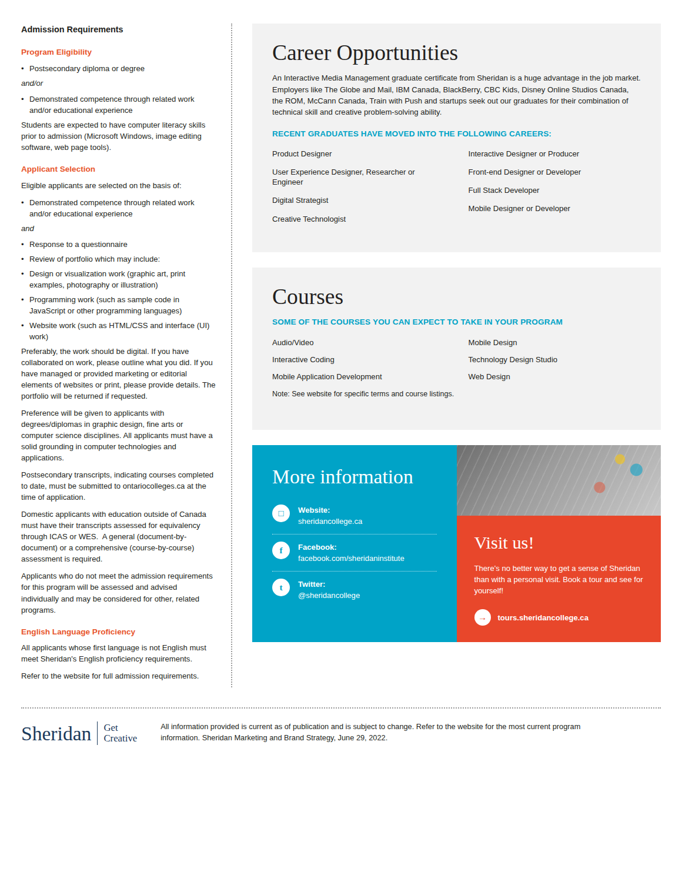Admission Requirements
Program Eligibility
Postsecondary diploma or degree
and/or
Demonstrated competence through related work and/or educational experience
Students are expected to have computer literacy skills prior to admission (Microsoft Windows, image editing software, web page tools).
Applicant Selection
Eligible applicants are selected on the basis of:
Demonstrated competence through related work and/or educational experience
and
Response to a questionnaire
Review of portfolio which may include:
Design or visualization work (graphic art, print examples, photography or illustration)
Programming work (such as sample code in JavaScript or other programming languages)
Website work (such as HTML/CSS and interface (UI) work)
Preferably, the work should be digital. If you have collaborated on work, please outline what you did. If you have managed or provided marketing or editorial elements of websites or print, please provide details. The portfolio will be returned if requested.
Preference will be given to applicants with degrees/diplomas in graphic design, fine arts or computer science disciplines. All applicants must have a solid grounding in computer technologies and applications.
Postsecondary transcripts, indicating courses completed to date, must be submitted to ontariocolleges.ca at the time of application.
Domestic applicants with education outside of Canada must have their transcripts assessed for equivalency through ICAS or WES. A general (document-by-document) or a comprehensive (course-by-course) assessment is required.
Applicants who do not meet the admission requirements for this program will be assessed and advised individually and may be considered for other, related programs.
English Language Proficiency
All applicants whose first language is not English must meet Sheridan's English proficiency requirements.
Refer to the website for full admission requirements.
Career Opportunities
An Interactive Media Management graduate certificate from Sheridan is a huge advantage in the job market. Employers like The Globe and Mail, IBM Canada, BlackBerry, CBC Kids, Disney Online Studios Canada, the ROM, McCann Canada, Train with Push and startups seek out our graduates for their combination of technical skill and creative problem-solving ability.
Recent graduates have moved into the following careers:
Product Designer
User Experience Designer, Researcher or Engineer
Digital Strategist
Creative Technologist
Interactive Designer or Producer
Front-end Designer or Developer
Full Stack Developer
Mobile Designer or Developer
Courses
Some of the courses you can expect to take in your program
Audio/Video
Interactive Coding
Mobile Application Development
Mobile Design
Technology Design Studio
Web Design
Note: See website for specific terms and course listings.
More information
□
Website: sheridancollege.ca
f
Facebook: facebook.com/sheridaninstitute
t
Twitter: @sheridancollege
Visit us!
There's no better way to get a sense of Sheridan than with a personal visit. Book a tour and see for yourself!
→
tours.sheridancollege.ca
Sheridan Get
Creative
All information provided is current as of publication and is subject to change. Refer to the website for the most current program information. Sheridan Marketing and Brand Strategy, June 29, 2022.